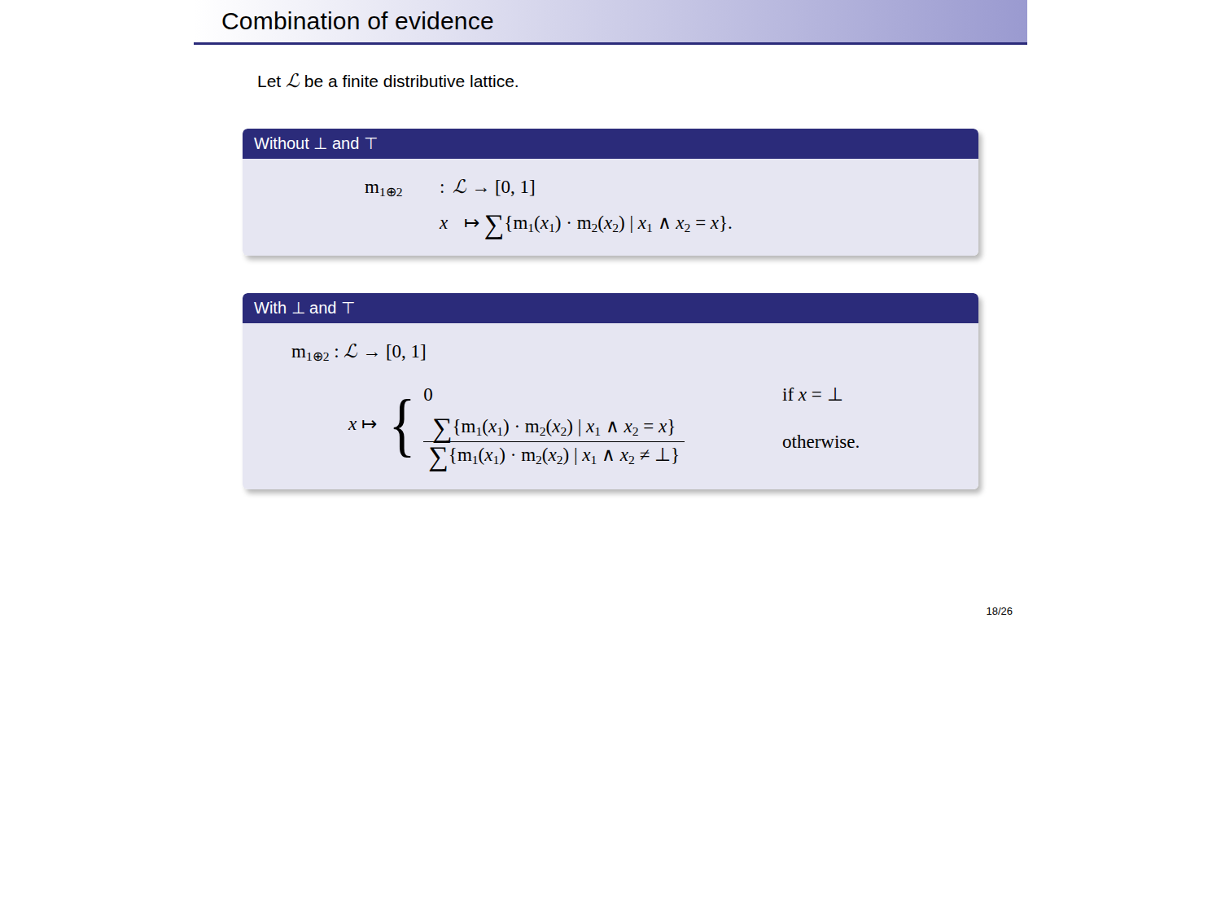Combination of evidence
Let ℒ be a finite distributive lattice.
Without ⊥ and ⊤
m1⊕2 : ℒ → [0, 1]
x ↦ ∑{m1(x1) · m2(x2) | x1 ∧ x2 = x}.
With ⊥ and ⊤
m1⊕2 : ℒ → [0, 1]
x ↦ {
| 0 | if x = ⊥ |
| ∑ {m 1 ( x 1 ) · m 2 ( x 2 ) / x 1 ∧ x 2 = x } ∑ {m 1 ( x 1 ) · m 2 ( x 2 ) / x 1 ∧ x 2 ≠ ⊥} | otherwise. |
18/26